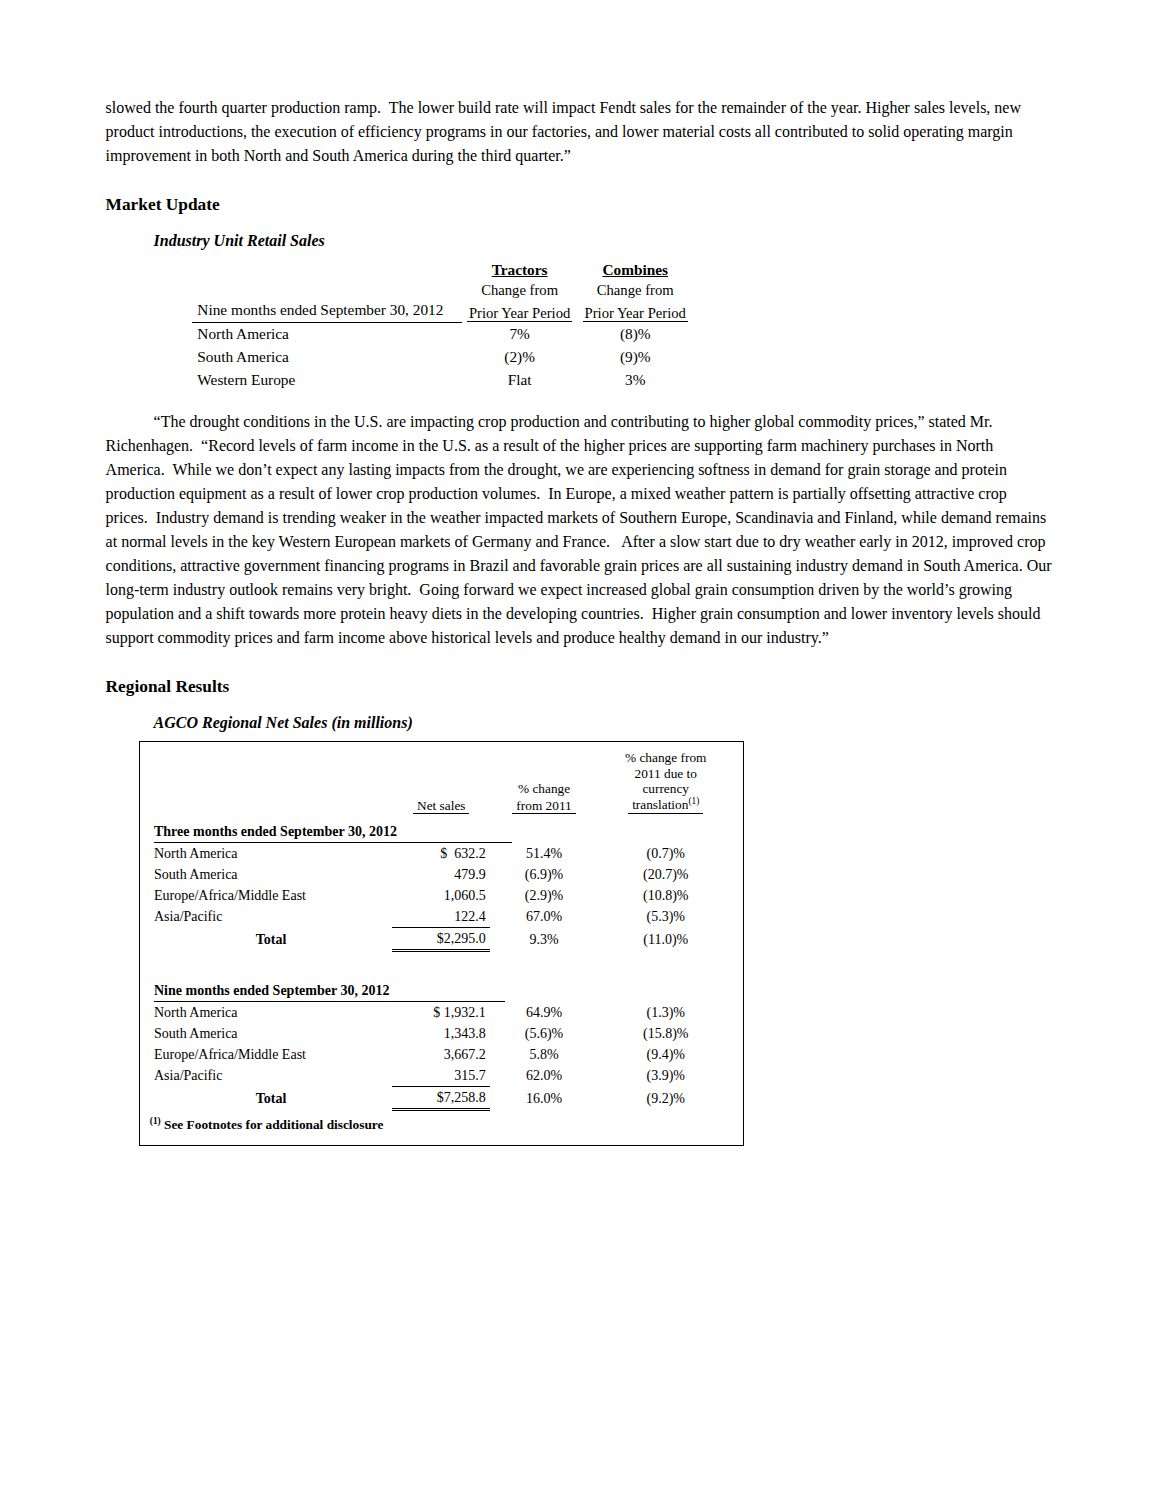slowed the fourth quarter production ramp. The lower build rate will impact Fendt sales for the remainder of the year. Higher sales levels, new product introductions, the execution of efficiency programs in our factories, and lower material costs all contributed to solid operating margin improvement in both North and South America during the third quarter.”
Market Update
Industry Unit Retail Sales
| | Tractors | Combines |
| | Change from | Change from |
| Nine months ended September 30, 2012 | Prior Year Period | Prior Year Period |
| North America | 7% | (8)% |
| South America | (2)% | (9)% |
| Western Europe | Flat | 3% |
“The drought conditions in the U.S. are impacting crop production and contributing to higher global commodity prices,” stated Mr. Richenhagen. “Record levels of farm income in the U.S. as a result of the higher prices are supporting farm machinery purchases in North America. While we don’t expect any lasting impacts from the drought, we are experiencing softness in demand for grain storage and protein production equipment as a result of lower crop production volumes. In Europe, a mixed weather pattern is partially offsetting attractive crop prices. Industry demand is trending weaker in the weather impacted markets of Southern Europe, Scandinavia and Finland, while demand remains at normal levels in the key Western European markets of Germany and France. After a slow start due to dry weather early in 2012, improved crop conditions, attractive government financing programs in Brazil and favorable grain prices are all sustaining industry demand in South America. Our long-term industry outlook remains very bright. Going forward we expect increased global grain consumption driven by the world’s growing population and a shift towards more protein heavy diets in the developing countries. Higher grain consumption and lower inventory levels should support commodity prices and farm income above historical levels and produce healthy demand in our industry.”
Regional Results
AGCO Regional Net Sales (in millions)
| | | | % change from 2011 due to |
| --- | --- | --- | --- |
| | | % change | currency |
| | Net sales | from 2011 | translation (1) |
| Three months ended September 30, 2012 |
| North America | $ 632.2 | 51.4% | (0.7)% |
| South America | 479.9 | (6.9)% | (20.7)% |
| Europe/Africa/Middle East | 1,060.5 | (2.9)% | (10.8)% |
| Asia/Pacific | 122.4 | 67.0% | (5.3)% |
| Total | $2,295.0 | 9.3% | (11.0)% |
| Nine months ended September 30, 2012 |
| North America | $ 1,932.1 | 64.9% | (1.3)% |
| South America | 1,343.8 | (5.6)% | (15.8)% |
| Europe/Africa/Middle East | 3,667.2 | 5.8% | (9.4)% |
| Asia/Pacific | 315.7 | 62.0% | (3.9)% |
| Total | $7,258.8 | 16.0% | (9.2)% |
(1) See Footnotes for additional disclosure